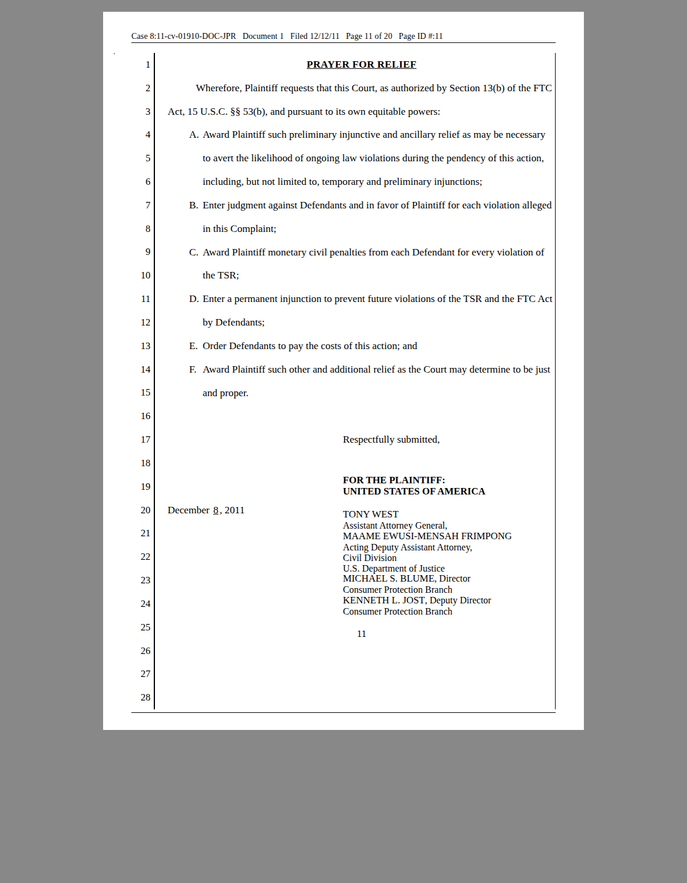Case 8:11-cv-01910-DOC-JPR Document 1 Filed 12/12/11 Page 11 of 20 Page ID #:11
.
1 2 3 4 5 6 7 8 9 10 11 12 13 14 15 16 17 18 19 20 21 22 23 24 25 26 27 28
PRAYER FOR RELIEF
Wherefore, Plaintiff requests that this Court, as authorized by Section 13(b) of the FTC Act, 15 U.S.C. §§ 53(b), and pursuant to its own equitable powers:
A. Award Plaintiff such preliminary injunctive and ancillary relief as may be necessary to avert the likelihood of ongoing law violations during the pendency of this action, including, but not limited to, temporary and preliminary injunctions;
B. Enter judgment against Defendants and in favor of Plaintiff for each violation alleged in this Complaint;
C. Award Plaintiff monetary civil penalties from each Defendant for every violation of the TSR;
D. Enter a permanent injunction to prevent future violations of the TSR and the FTC Act by Defendants;
E. Order Defendants to pay the costs of this action; and
F. Award Plaintiff such other and additional relief as the Court may determine to be just and proper.
Respectfully submitted,
December 8, 2011
FOR THE PLAINTIFF:
UNITED STATES OF AMERICA
TONY WEST
Assistant Attorney General,
MAAME EWUSI-MENSAH FRIMPONG
Acting Deputy Assistant Attorney,
Civil Division
U.S. Department of Justice
MICHAEL S. BLUME, Director
Consumer Protection Branch
KENNETH L. JOST, Deputy Director
Consumer Protection Branch
11